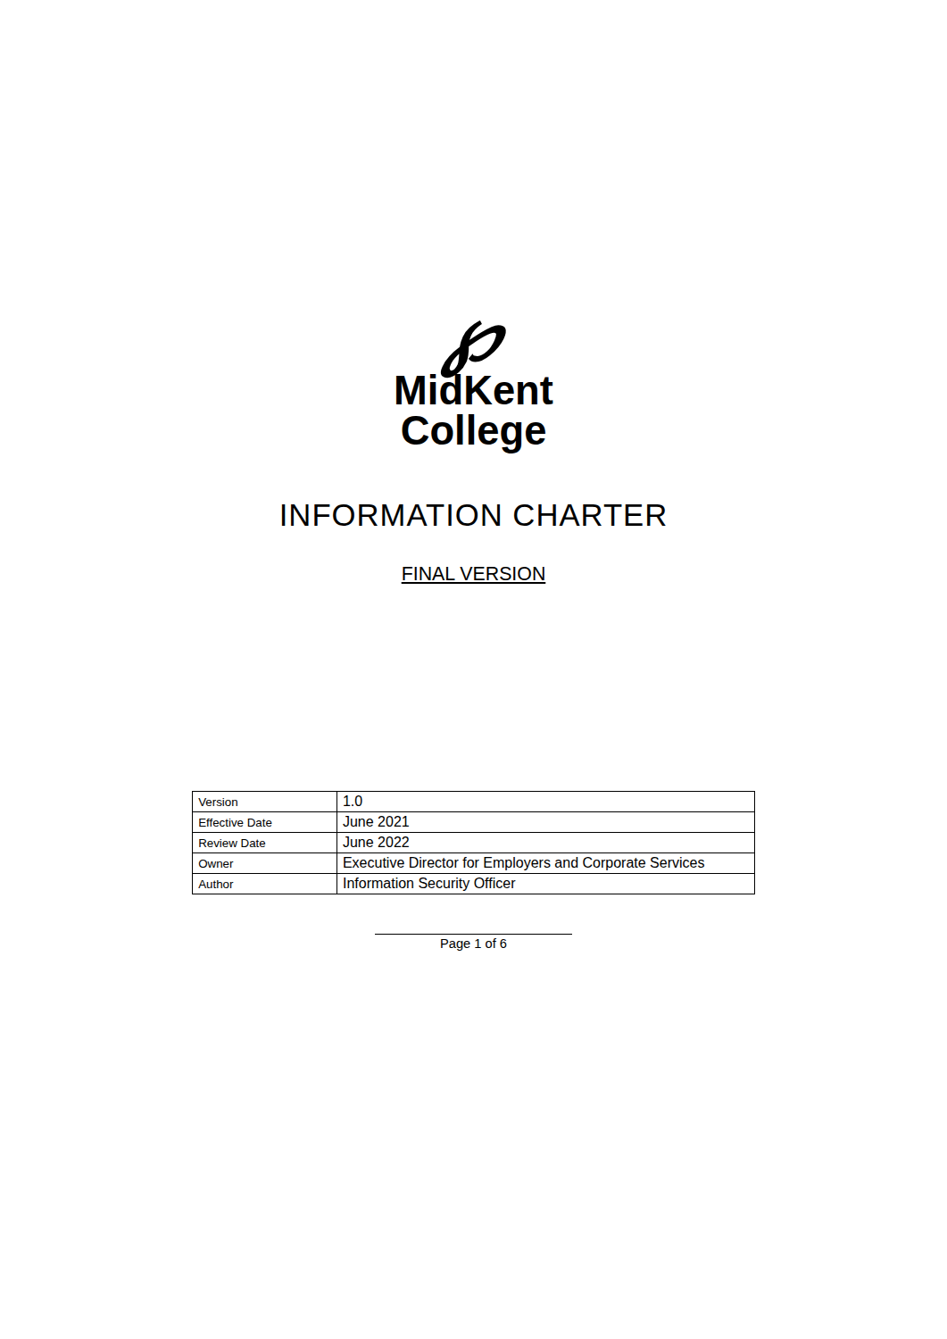℘
MidKent
College
INFORMATION CHARTER
FINAL VERSION
| Version | 1.0 |
| Effective Date | June 2021 |
| Review Date | June 2022 |
| Owner | Executive Director for Employers and Corporate Services |
| Author | Information Security Officer |
Page 1 of 6